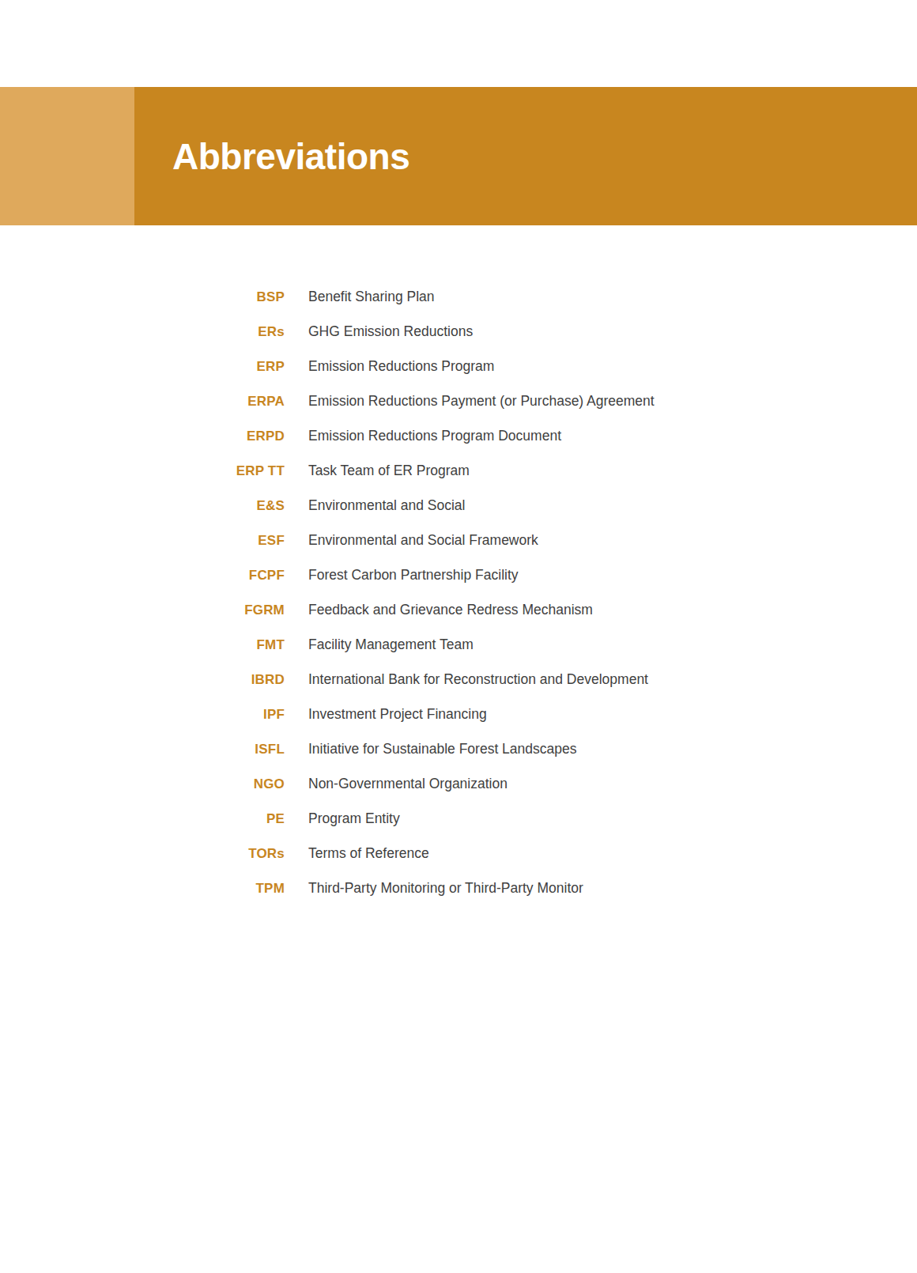Abbreviations
BSP Benefit Sharing Plan
ERs GHG Emission Reductions
ERP Emission Reductions Program
ERPA Emission Reductions Payment (or Purchase) Agreement
ERPD Emission Reductions Program Document
ERP TT Task Team of ER Program
E&S Environmental and Social
ESF Environmental and Social Framework
FCPF Forest Carbon Partnership Facility
FGRM Feedback and Grievance Redress Mechanism
FMT Facility Management Team
IBRD International Bank for Reconstruction and Development
IPF Investment Project Financing
ISFL Initiative for Sustainable Forest Landscapes
NGO Non-Governmental Organization
PE Program Entity
TORs Terms of Reference
TPM Third-Party Monitoring or Third-Party Monitor